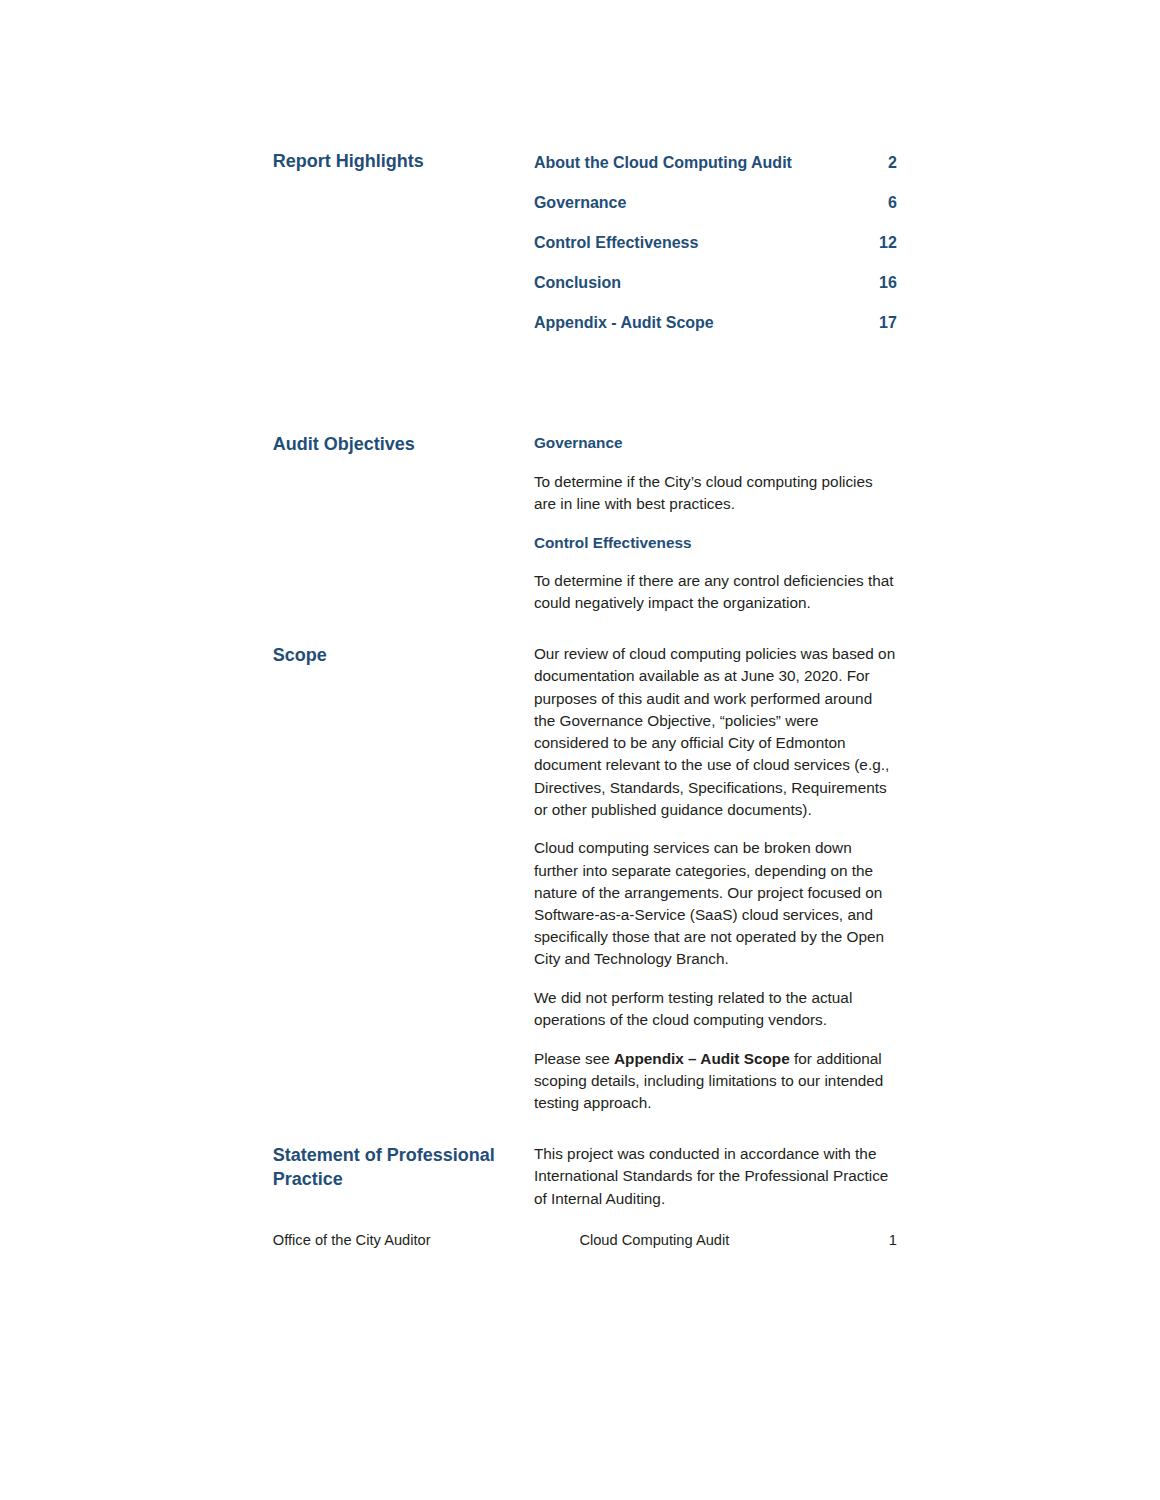Report Highlights
About the Cloud Computing Audit 2
Governance 6
Control Effectiveness 12
Conclusion 16
Appendix - Audit Scope 17
Audit Objectives
Governance
To determine if the City’s cloud computing policies are in line with best practices.
Control Effectiveness
To determine if there are any control deficiencies that could negatively impact the organization.
Scope
Our review of cloud computing policies was based on documentation available as at June 30, 2020. For purposes of this audit and work performed around the Governance Objective, “policies” were considered to be any official City of Edmonton document relevant to the use of cloud services (e.g., Directives, Standards, Specifications, Requirements or other published guidance documents).
Cloud computing services can be broken down further into separate categories, depending on the nature of the arrangements. Our project focused on Software-as-a-Service (SaaS) cloud services, and specifically those that are not operated by the Open City and Technology Branch.
We did not perform testing related to the actual operations of the cloud computing vendors.
Please see Appendix – Audit Scope for additional scoping details, including limitations to our intended testing approach.
Statement of Professional Practice
This project was conducted in accordance with the International Standards for the Professional Practice of Internal Auditing.
Office of the City Auditor
Cloud Computing Audit
1